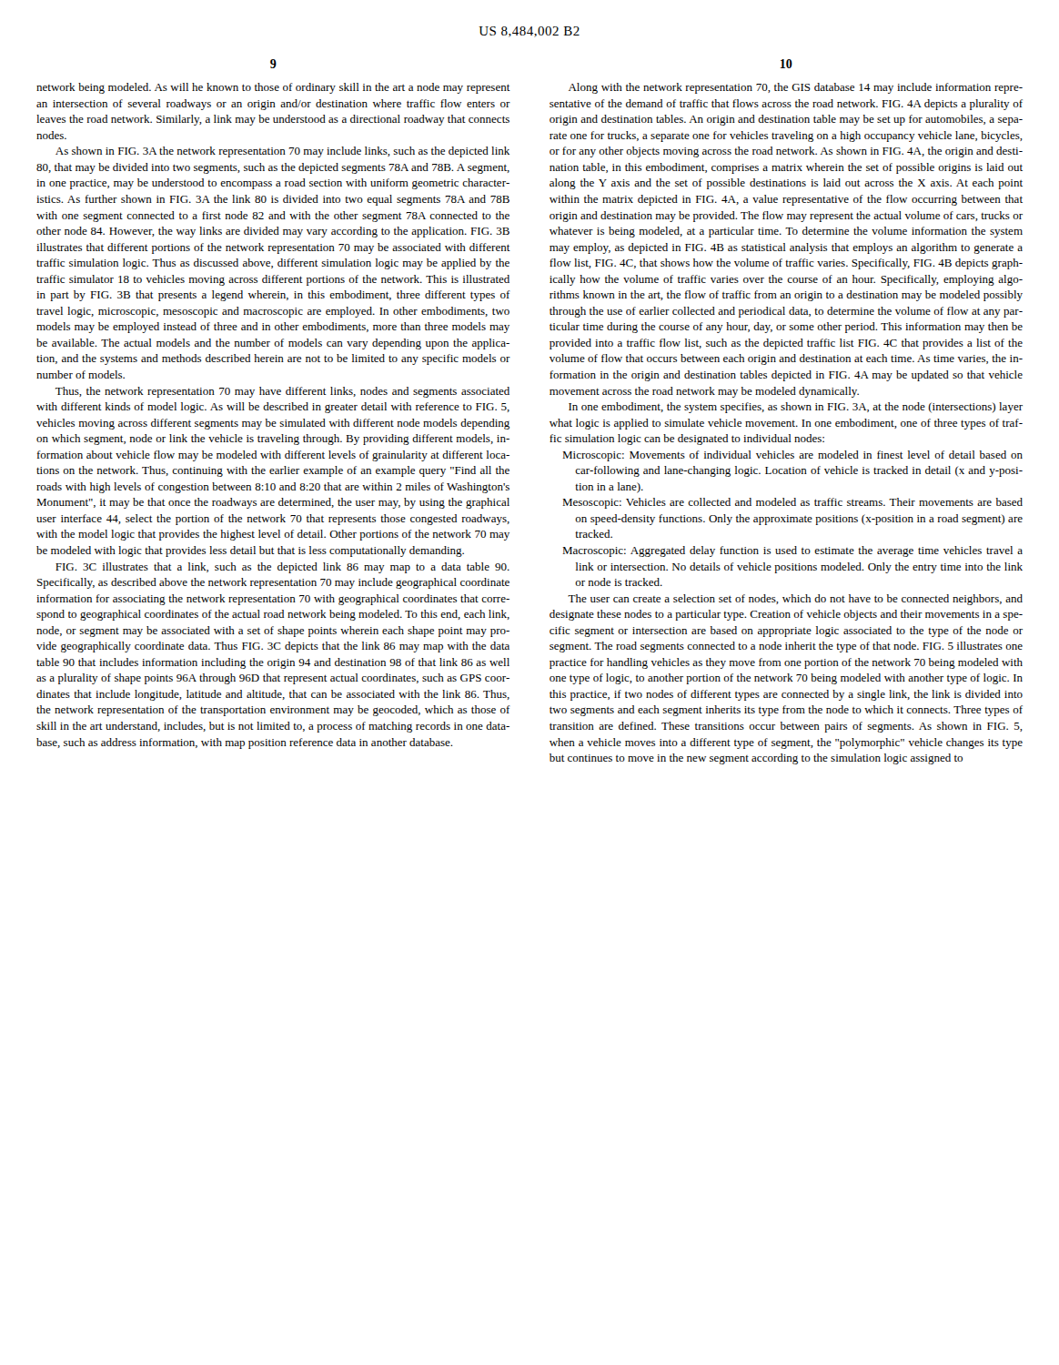US 8,484,002 B2
9 10
network being modeled. As will he known to those of ordinary skill in the art a node may represent an intersection of several roadways or an origin and/or destination where traffic flow enters or leaves the road network. Similarly, a link may be understood as a directional roadway that connects nodes.
As shown in FIG. 3A the network representation 70 may include links, such as the depicted link 80, that may be divided into two segments, such as the depicted segments 78A and 78B. A segment, in one practice, may be understood to encompass a road section with uniform geometric characteristics. As further shown in FIG. 3A the link 80 is divided into two equal segments 78A and 78B with one segment connected to a first node 82 and with the other segment 78A connected to the other node 84. However, the way links are divided may vary according to the application. FIG. 3B illustrates that different portions of the network representation 70 may be associated with different traffic simulation logic. Thus as discussed above, different simulation logic may be applied by the traffic simulator 18 to vehicles moving across different portions of the network. This is illustrated in part by FIG. 3B that presents a legend wherein, in this embodiment, three different types of travel logic, microscopic, mesoscopic and macroscopic are employed. In other embodiments, two models may be employed instead of three and in other embodiments, more than three models may be available. The actual models and the number of models can vary depending upon the application, and the systems and methods described herein are not to be limited to any specific models or number of models.
Thus, the network representation 70 may have different links, nodes and segments associated with different kinds of model logic. As will be described in greater detail with reference to FIG. 5, vehicles moving across different segments may be simulated with different node models depending on which segment, node or link the vehicle is traveling through. By providing different models, information about vehicle flow may be modeled with different levels of grainularity at different locations on the network. Thus, continuing with the earlier example of an example query "Find all the roads with high levels of congestion between 8:10 and 8:20 that are within 2 miles of Washington's Monument", it may be that once the roadways are determined, the user may, by using the graphical user interface 44, select the portion of the network 70 that represents those congested roadways, with the model logic that provides the highest level of detail. Other portions of the network 70 may be modeled with logic that provides less detail but that is less computationally demanding.
FIG. 3C illustrates that a link, such as the depicted link 86 may map to a data table 90. Specifically, as described above the network representation 70 may include geographical coordinate information for associating the network representation 70 with geographical coordinates that correspond to geographical coordinates of the actual road network being modeled. To this end, each link, node, or segment may be associated with a set of shape points wherein each shape point may provide geographically coordinate data. Thus FIG. 3C depicts that the link 86 may map with the data table 90 that includes information including the origin 94 and destination 98 of that link 86 as well as a plurality of shape points 96A through 96D that represent actual coordinates, such as GPS coordinates that include longitude, latitude and altitude, that can be associated with the link 86. Thus, the network representation of the transportation environment may be geocoded, which as those of skill in the art understand, includes, but is not limited to, a process of matching records in one database, such as address information, with map position reference data in another database.
Along with the network representation 70, the GIS database 14 may include information representative of the demand of traffic that flows across the road network. FIG. 4A depicts a plurality of origin and destination tables. An origin and destination table may be set up for automobiles, a separate one for trucks, a separate one for vehicles traveling on a high occupancy vehicle lane, bicycles, or for any other objects moving across the road network. As shown in FIG. 4A, the origin and destination table, in this embodiment, comprises a matrix wherein the set of possible origins is laid out along the Y axis and the set of possible destinations is laid out across the X axis. At each point within the matrix depicted in FIG. 4A, a value representative of the flow occurring between that origin and destination may be provided. The flow may represent the actual volume of cars, trucks or whatever is being modeled, at a particular time. To determine the volume information the system may employ, as depicted in FIG. 4B as statistical analysis that employs an algorithm to generate a flow list, FIG. 4C, that shows how the volume of traffic varies. Specifically, FIG. 4B depicts graphically how the volume of traffic varies over the course of an hour. Specifically, employing algorithms known in the art, the flow of traffic from an origin to a destination may be modeled possibly through the use of earlier collected and periodical data, to determine the volume of flow at any particular time during the course of any hour, day, or some other period. This information may then be provided into a traffic flow list, such as the depicted traffic list FIG. 4C that provides a list of the volume of flow that occurs between each origin and destination at each time. As time varies, the information in the origin and destination tables depicted in FIG. 4A may be updated so that vehicle movement across the road network may be modeled dynamically.
In one embodiment, the system specifies, as shown in FIG. 3A, at the node (intersections) layer what logic is applied to simulate vehicle movement. In one embodiment, one of three types of traffic simulation logic can be designated to individual nodes:
Microscopic: Movements of individual vehicles are modeled in finest level of detail based on car-following and lane-changing logic. Location of vehicle is tracked in detail (x and y-position in a lane).
Mesoscopic: Vehicles are collected and modeled as traffic streams. Their movements are based on speed-density functions. Only the approximate positions (x-position in a road segment) are tracked.
Macroscopic: Aggregated delay function is used to estimate the average time vehicles travel a link or intersection. No details of vehicle positions modeled. Only the entry time into the link or node is tracked.
The user can create a selection set of nodes, which do not have to be connected neighbors, and designate these nodes to a particular type. Creation of vehicle objects and their movements in a specific segment or intersection are based on appropriate logic associated to the type of the node or segment. The road segments connected to a node inherit the type of that node. FIG. 5 illustrates one practice for handling vehicles as they move from one portion of the network 70 being modeled with one type of logic, to another portion of the network 70 being modeled with another type of logic. In this practice, if two nodes of different types are connected by a single link, the link is divided into two segments and each segment inherits its type from the node to which it connects. Three types of transition are defined. These transitions occur between pairs of segments. As shown in FIG. 5, when a vehicle moves into a different type of segment, the "polymorphic" vehicle changes its type but continues to move in the new segment according to the simulation logic assigned to